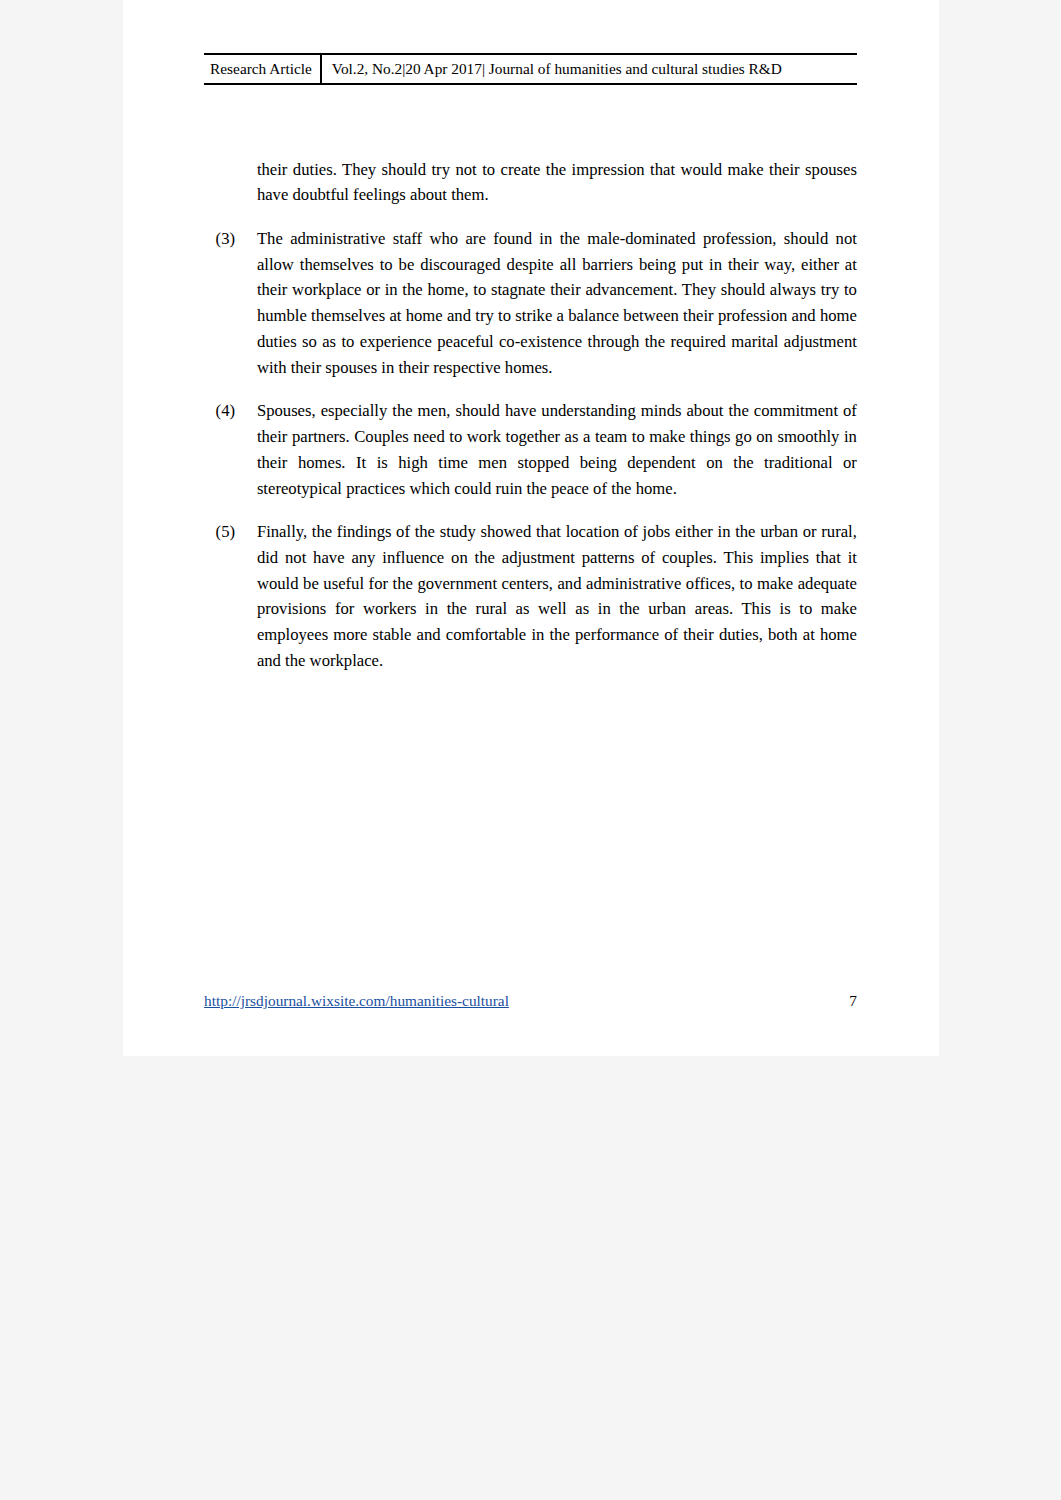Research Article
Vol.2, No.2|20 Apr 2017| Journal of humanities and cultural studies R&D
their duties. They should try not to create the impression that would make their spouses have doubtful feelings about them.
(3) The administrative staff who are found in the male-dominated profession, should not allow themselves to be discouraged despite all barriers being put in their way, either at their workplace or in the home, to stagnate their advancement. They should always try to humble themselves at home and try to strike a balance between their profession and home duties so as to experience peaceful co-existence through the required marital adjustment with their spouses in their respective homes.
(4) Spouses, especially the men, should have understanding minds about the commitment of their partners. Couples need to work together as a team to make things go on smoothly in their homes. It is high time men stopped being dependent on the traditional or stereotypical practices which could ruin the peace of the home.
(5) Finally, the findings of the study showed that location of jobs either in the urban or rural, did not have any influence on the adjustment patterns of couples. This implies that it would be useful for the government centers, and administrative offices, to make adequate provisions for workers in the rural as well as in the urban areas. This is to make employees more stable and comfortable in the performance of their duties, both at home and the workplace.
http://jrsdjournal.wixsite.com/humanities-cultural 7